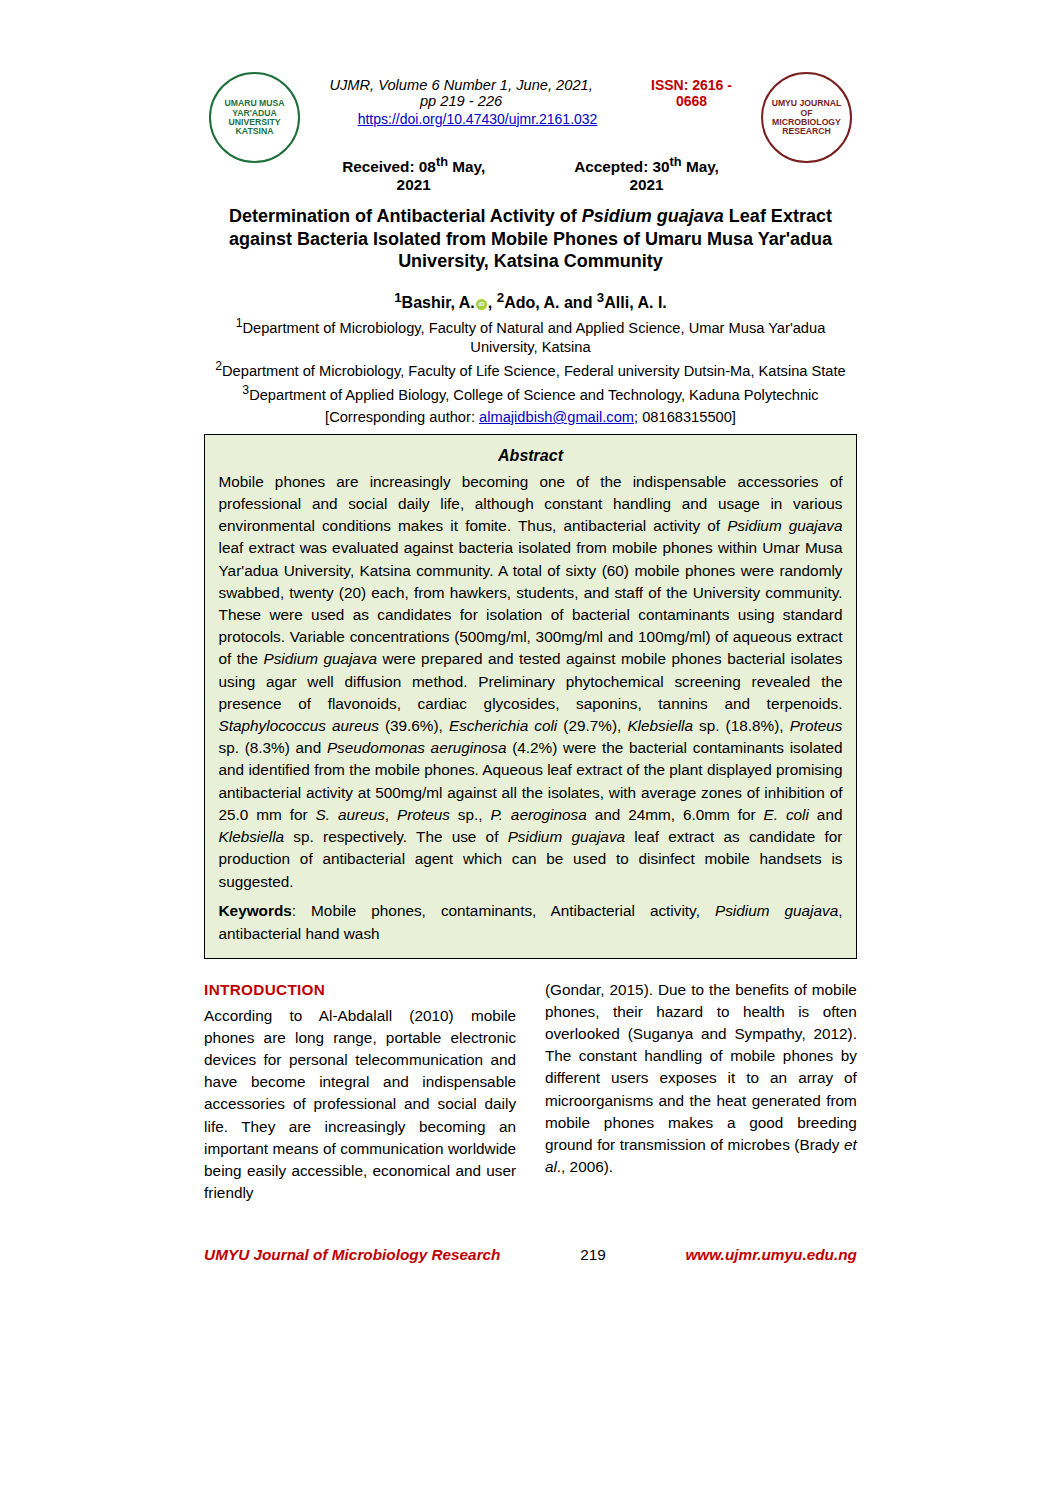UMARU MUSA YAR'ADUA UNIVERSITY KATSINA
UJMR, Volume 6 Number 1, June, 2021, pp 219 - 226 ISSN: 2616 - 0668
https://doi.org/10.47430/ujmr.2161.032
Received: 08th May, 2021 Accepted: 30th May, 2021
UMYU JOURNAL OF MICROBIOLOGY RESEARCH
Determination of Antibacterial Activity of Psidium guajava Leaf Extract against Bacteria Isolated from Mobile Phones of Umaru Musa Yar'adua University, Katsina Community
1Bashir, A. , 2Ado, A. and 3Alli, A. I.
1Department of Microbiology, Faculty of Natural and Applied Science, Umar Musa Yar'adua University, Katsina
2Department of Microbiology, Faculty of Life Science, Federal university Dutsin-Ma, Katsina State
3Department of Applied Biology, College of Science and Technology, Kaduna Polytechnic
[Corresponding author: almajidbish@gmail.com; 08168315500]
Abstract
Mobile phones are increasingly becoming one of the indispensable accessories of professional and social daily life, although constant handling and usage in various environmental conditions makes it fomite. Thus, antibacterial activity of Psidium guajava leaf extract was evaluated against bacteria isolated from mobile phones within Umar Musa Yar'adua University, Katsina community. A total of sixty (60) mobile phones were randomly swabbed, twenty (20) each, from hawkers, students, and staff of the University community. These were used as candidates for isolation of bacterial contaminants using standard protocols. Variable concentrations (500mg/ml, 300mg/ml and 100mg/ml) of aqueous extract of the Psidium guajava were prepared and tested against mobile phones bacterial isolates using agar well diffusion method. Preliminary phytochemical screening revealed the presence of flavonoids, cardiac glycosides, saponins, tannins and terpenoids. Staphylococcus aureus (39.6%), Escherichia coli (29.7%), Klebsiella sp. (18.8%), Proteus sp. (8.3%) and Pseudomonas aeruginosa (4.2%) were the bacterial contaminants isolated and identified from the mobile phones. Aqueous leaf extract of the plant displayed promising antibacterial activity at 500mg/ml against all the isolates, with average zones of inhibition of 25.0 mm for S. aureus, Proteus sp., P. aeroginosa and 24mm, 6.0mm for E. coli and Klebsiella sp. respectively. The use of Psidium guajava leaf extract as candidate for production of antibacterial agent which can be used to disinfect mobile handsets is suggested.
Keywords: Mobile phones, contaminants, Antibacterial activity, Psidium guajava, antibacterial hand wash
INTRODUCTION
According to Al-Abdalall (2010) mobile phones are long range, portable electronic devices for personal telecommunication and have become integral and indispensable accessories of professional and social daily life. They are increasingly becoming an important means of communication worldwide being easily accessible, economical and user friendly
(Gondar, 2015). Due to the benefits of mobile phones, their hazard to health is often overlooked (Suganya and Sympathy, 2012). The constant handling of mobile phones by different users exposes it to an array of microorganisms and the heat generated from mobile phones makes a good breeding ground for transmission of microbes (Brady et al., 2006).
UMYU Journal of Microbiology Research 219 www.ujmr.umyu.edu.ng